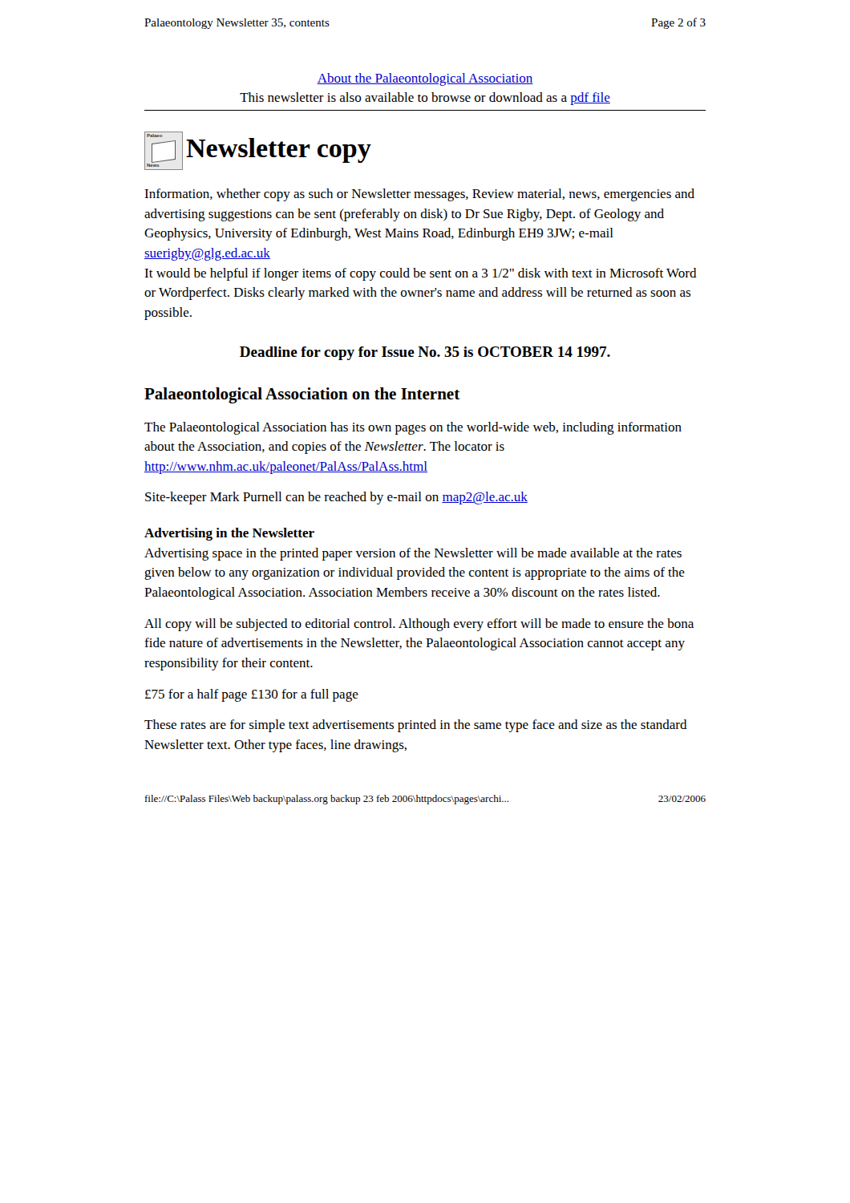Palaeontology Newsletter 35, contents
Page 2 of 3
About the Palaeontological Association
This newsletter is also available to browse or download as a pdf file
Palaeo News Newsletter copy
Information, whether copy as such or Newsletter messages, Review material, news, emergencies and advertising suggestions can be sent (preferably on disk) to Dr Sue Rigby, Dept. of Geology and Geophysics, University of Edinburgh, West Mains Road, Edinburgh EH9 3JW; e-mail suerigby@glg.ed.ac.uk
It would be helpful if longer items of copy could be sent on a 3 1/2" disk with text in Microsoft Word or Wordperfect. Disks clearly marked with the owner's name and address will be returned as soon as possible.
Deadline for copy for Issue No. 35 is OCTOBER 14 1997.
Palaeontological Association on the Internet
The Palaeontological Association has its own pages on the world-wide web, including information about the Association, and copies of the Newsletter. The locator is
http://www.nhm.ac.uk/paleonet/PalAss/PalAss.html
Site-keeper Mark Purnell can be reached by e-mail on map2@le.ac.uk
Advertising in the Newsletter
Advertising space in the printed paper version of the Newsletter will be made available at the rates given below to any organization or individual provided the content is appropriate to the aims of the Palaeontological Association. Association Members receive a 30% discount on the rates listed.
All copy will be subjected to editorial control. Although every effort will be made to ensure the bona fide nature of advertisements in the Newsletter, the Palaeontological Association cannot accept any responsibility for their content.
£75 for a half page £130 for a full page
These rates are for simple text advertisements printed in the same type face and size as the standard Newsletter text. Other type faces, line drawings,
file://C:\Palass Files\Web backup\palass.org backup 23 feb 2006\httpdocs\pages\archi...
23/02/2006